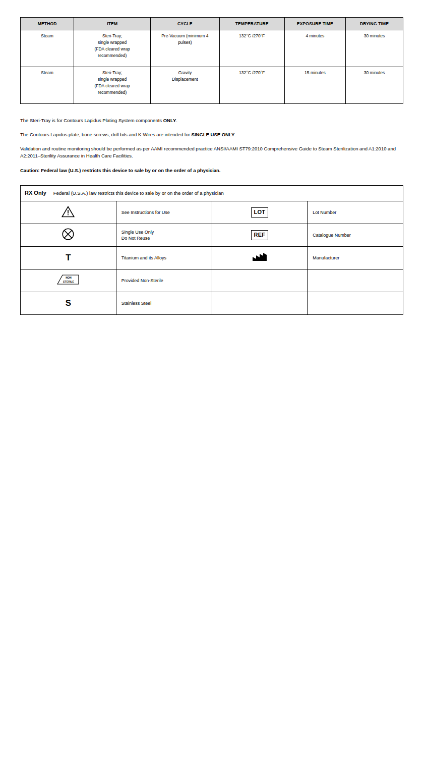| METHOD | ITEM | CYCLE | TEMPERATURE | EXPOSURE TIME | DRYING TIME |
| --- | --- | --- | --- | --- | --- |
| Steam | Steri-Tray; single wrapped (FDA cleared wrap recommended) | Pre-Vacuum (minimum 4 pulses) | 132°C /270°F | 4 minutes | 30 minutes |
| Steam | Steri-Tray; single wrapped (FDA cleared wrap recommended) | Gravity Displacement | 132°C /270°F | 15 minutes | 30 minutes |
The Steri-Tray is for Contours Lapidus Plating System components ONLY.
The Contours Lapidus plate, bone screws, drill bits and K-Wires are intended for SINGLE USE ONLY.
Validation and routine monitoring should be performed as per AAMI recommended practice ANSI/AAMI ST79:2010 Comprehensive Guide to Steam Sterilization and A1:2010 and A2:2011–Sterility Assurance in Health Care Facilities.
Caution: Federal law (U.S.) restricts this device to sale by or on the order of a physician.
| RX Only Federal (U.S.A.) law restricts this device to sale by or on the order of a physician |
| --- |
| | See Instructions for Use | LOT | Lot Number |
| | Single Use Only Do Not Reuse | REF | Catalogue Number |
| T | Titanium and its Alloys | | Manufacturer |
| NON STERILE | Provided Non-Sterile | | |
| S | Stainless Steel | | |